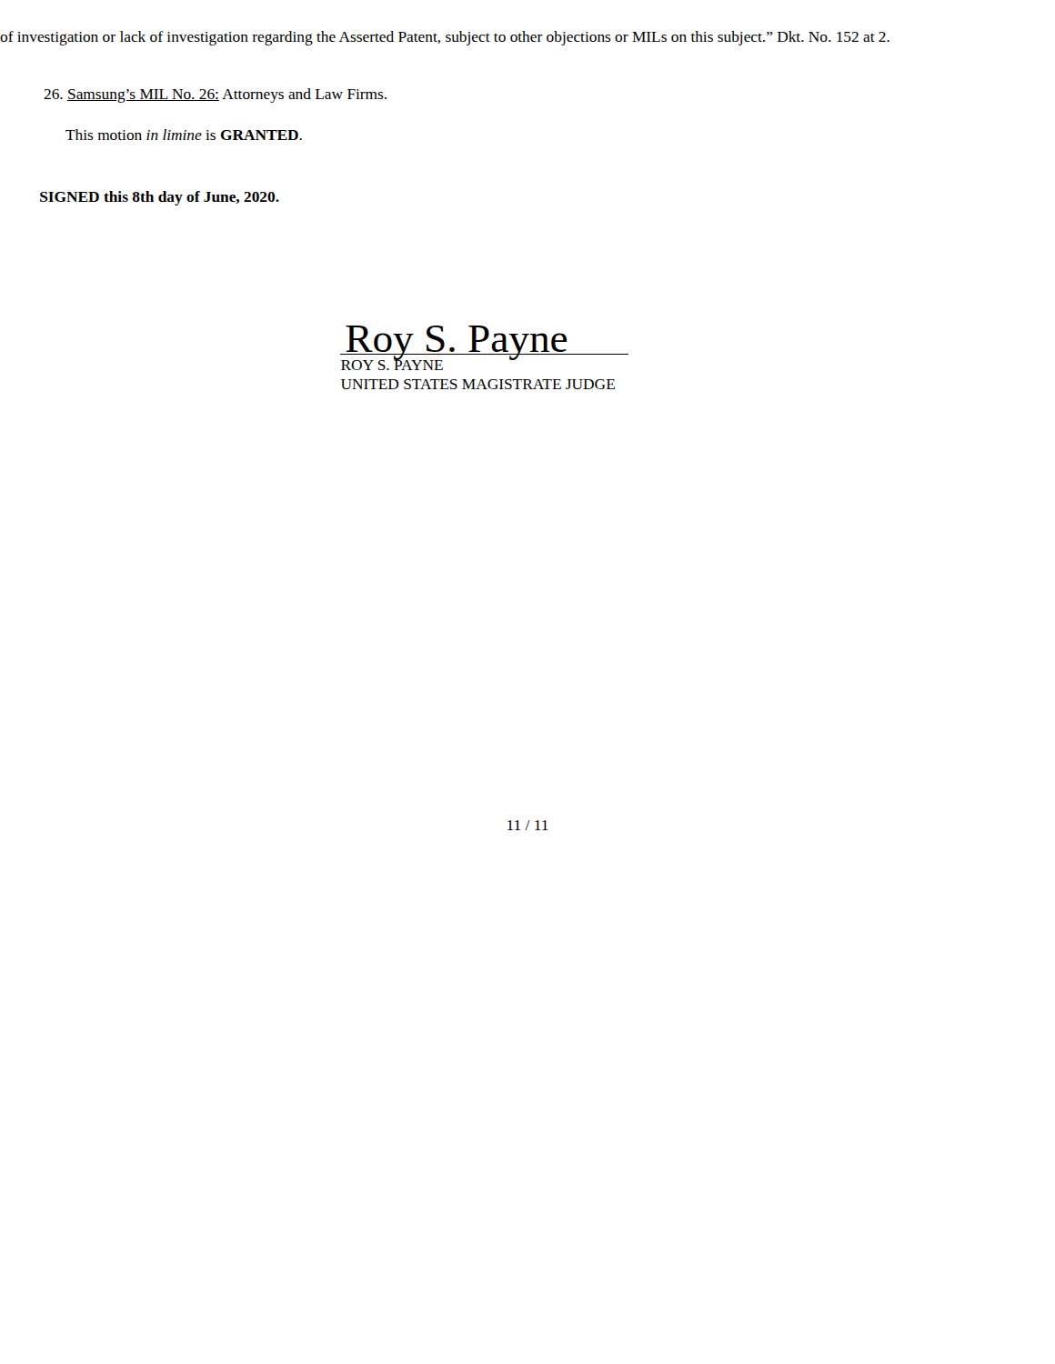of investigation or lack of investigation regarding the Asserted Patent, subject to other objections or MILs on this subject.” Dkt. No. 152 at 2.
26. Samsung’s MIL No. 26: Attorneys and Law Firms.
This motion in limine is GRANTED.
SIGNED this 8th day of June, 2020.
Roy S. Payne
ROY S. PAYNE
UNITED STATES MAGISTRATE JUDGE
11 / 11